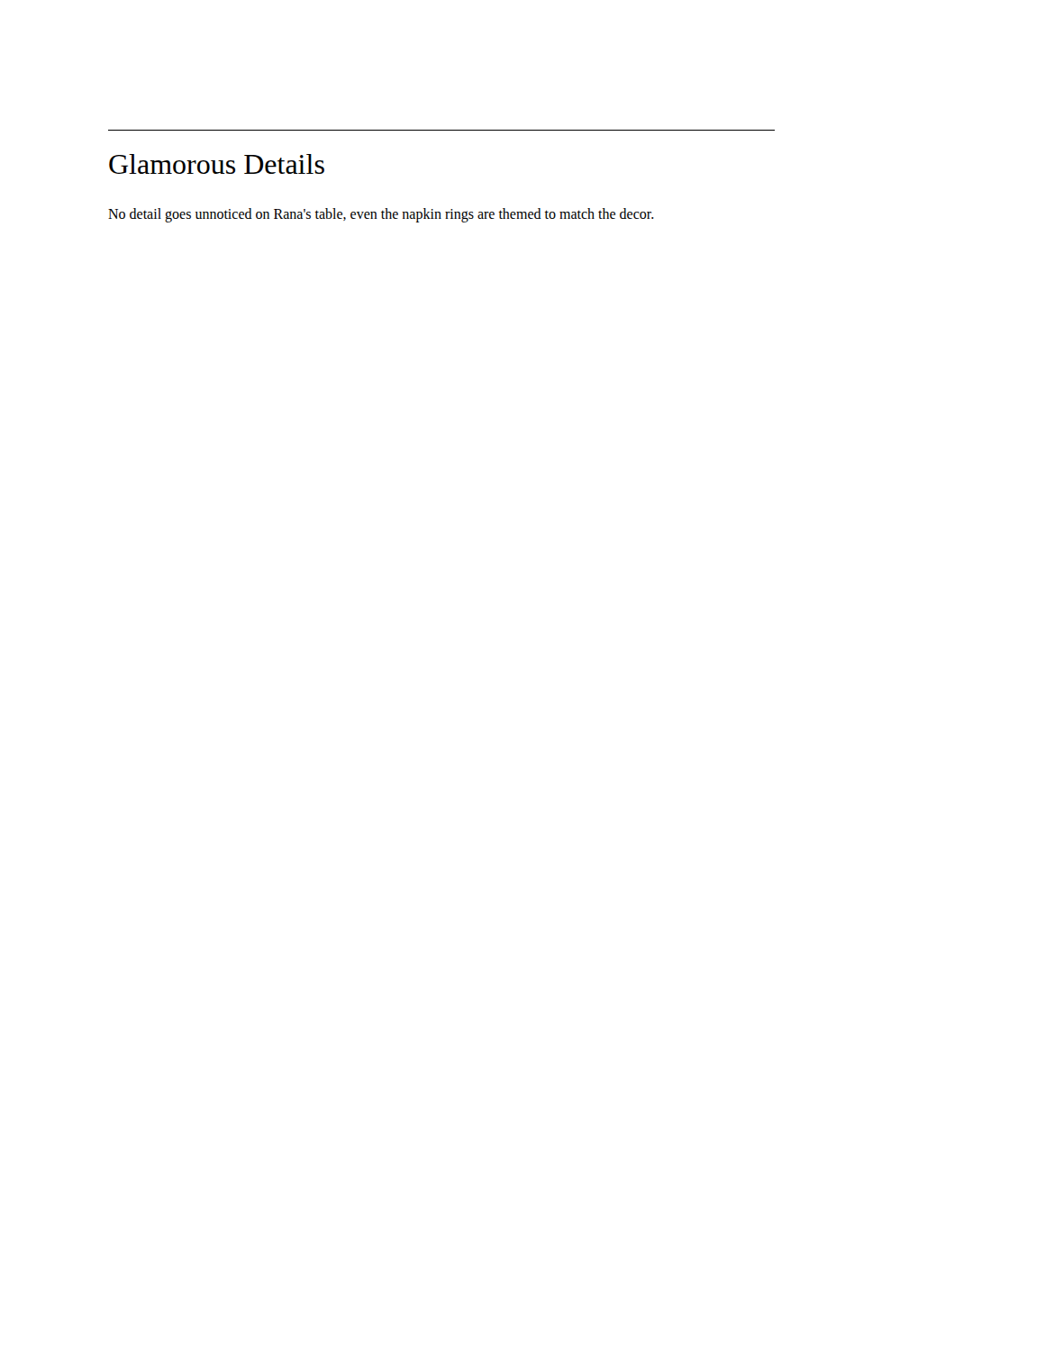Glamorous Details
No detail goes unnoticed on Rana's table, even the napkin rings are themed to match the decor.